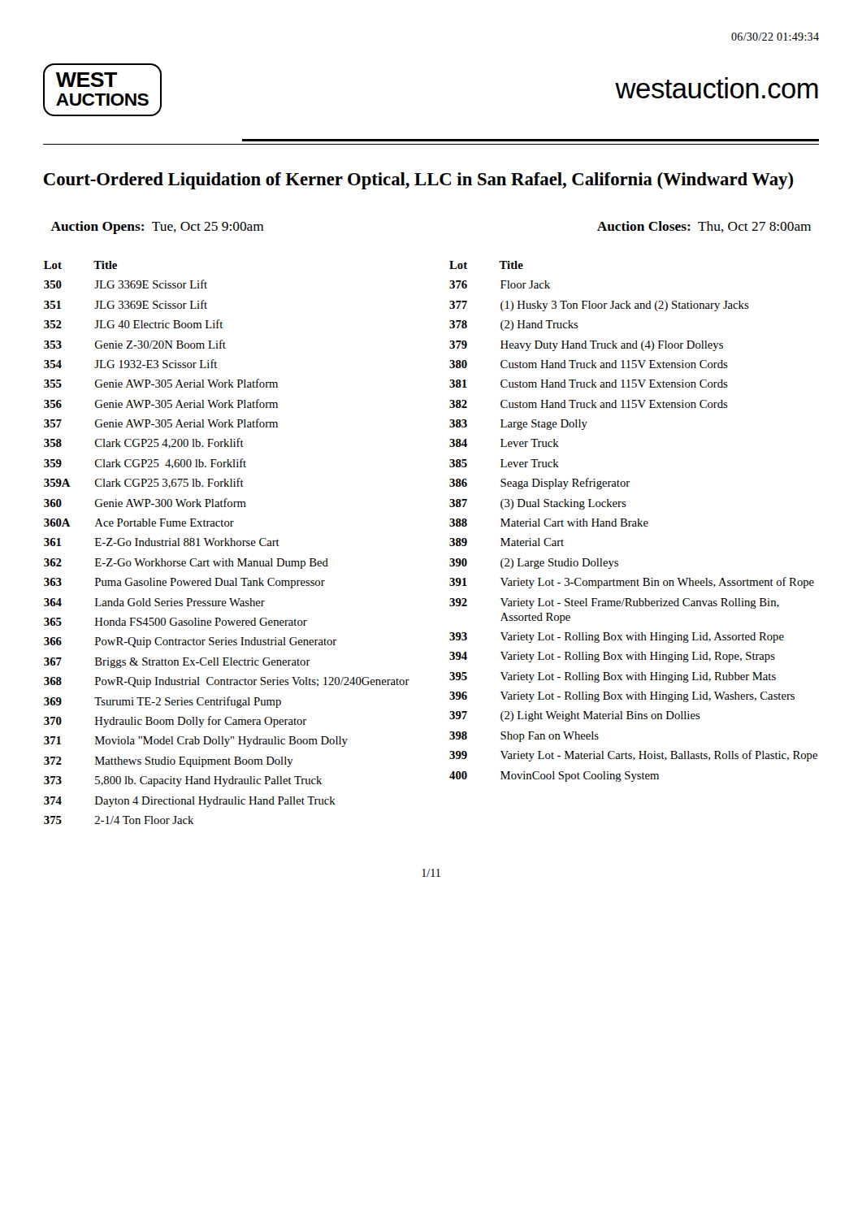06/30/22 01:49:34
WEST AUCTIONS
westauction.com
Court-Ordered Liquidation of Kerner Optical, LLC in San Rafael, California (Windward Way)
Auction Opens: Tue, Oct 25 9:00am Auction Closes: Thu, Oct 27 8:00am
| Lot | Title |
| --- | --- |
| 350 | JLG 3369E Scissor Lift |
| 351 | JLG 3369E Scissor Lift |
| 352 | JLG 40 Electric Boom Lift |
| 353 | Genie Z-30/20N Boom Lift |
| 354 | JLG 1932-E3 Scissor Lift |
| 355 | Genie AWP-305 Aerial Work Platform |
| 356 | Genie AWP-305 Aerial Work Platform |
| 357 | Genie AWP-305 Aerial Work Platform |
| 358 | Clark CGP25 4,200 lb. Forklift |
| 359 | Clark CGP25 4,600 lb. Forklift |
| 359A | Clark CGP25 3,675 lb. Forklift |
| 360 | Genie AWP-300 Work Platform |
| 360A | Ace Portable Fume Extractor |
| 361 | E-Z-Go Industrial 881 Workhorse Cart |
| 362 | E-Z-Go Workhorse Cart with Manual Dump Bed |
| 363 | Puma Gasoline Powered Dual Tank Compressor |
| 364 | Landa Gold Series Pressure Washer |
| 365 | Honda FS4500 Gasoline Powered Generator |
| 366 | PowR-Quip Contractor Series Industrial Generator |
| 367 | Briggs & Stratton Ex-Cell Electric Generator |
| 368 | PowR-Quip Industrial Contractor Series Volts; 120/240Generator |
| 369 | Tsurumi TE-2 Series Centrifugal Pump |
| 370 | Hydraulic Boom Dolly for Camera Operator |
| 371 | Moviola "Model Crab Dolly" Hydraulic Boom Dolly |
| 372 | Matthews Studio Equipment Boom Dolly |
| 373 | 5,800 lb. Capacity Hand Hydraulic Pallet Truck |
| 374 | Dayton 4 Directional Hydraulic Hand Pallet Truck |
| 375 | 2-1/4 Ton Floor Jack |
| Lot | Title |
| --- | --- |
| 376 | Floor Jack |
| 377 | (1) Husky 3 Ton Floor Jack and (2) Stationary Jacks |
| 378 | (2) Hand Trucks |
| 379 | Heavy Duty Hand Truck and (4) Floor Dolleys |
| 380 | Custom Hand Truck and 115V Extension Cords |
| 381 | Custom Hand Truck and 115V Extension Cords |
| 382 | Custom Hand Truck and 115V Extension Cords |
| 383 | Large Stage Dolly |
| 384 | Lever Truck |
| 385 | Lever Truck |
| 386 | Seaga Display Refrigerator |
| 387 | (3) Dual Stacking Lockers |
| 388 | Material Cart with Hand Brake |
| 389 | Material Cart |
| 390 | (2) Large Studio Dolleys |
| 391 | Variety Lot - 3-Compartment Bin on Wheels, Assortment of Rope |
| 392 | Variety Lot - Steel Frame/Rubberized Canvas Rolling Bin, Assorted Rope |
| 393 | Variety Lot - Rolling Box with Hinging Lid, Assorted Rope |
| 394 | Variety Lot - Rolling Box with Hinging Lid, Rope, Straps |
| 395 | Variety Lot - Rolling Box with Hinging Lid, Rubber Mats |
| 396 | Variety Lot - Rolling Box with Hinging Lid, Washers, Casters |
| 397 | (2) Light Weight Material Bins on Dollies |
| 398 | Shop Fan on Wheels |
| 399 | Variety Lot - Material Carts, Hoist, Ballasts, Rolls of Plastic, Rope |
| 400 | MovinCool Spot Cooling System |
1/11